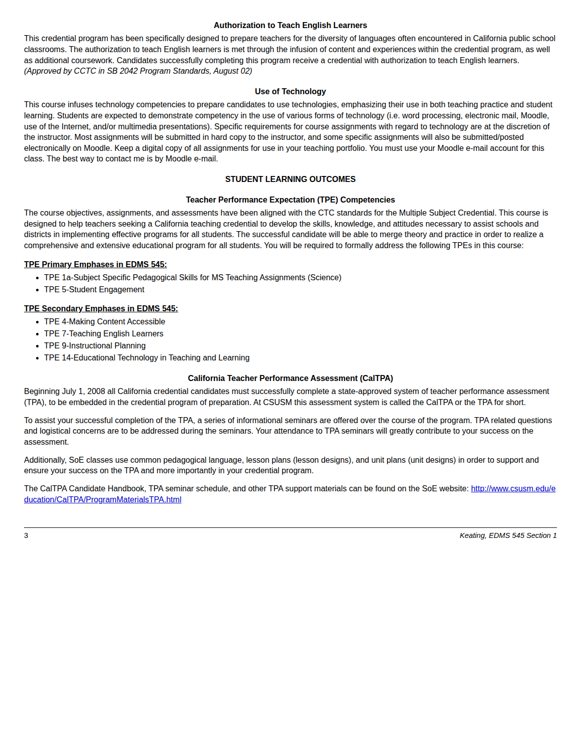Authorization to Teach English Learners
This credential program has been specifically designed to prepare teachers for the diversity of languages often encountered in California public school classrooms. The authorization to teach English learners is met through the infusion of content and experiences within the credential program, as well as additional coursework. Candidates successfully completing this program receive a credential with authorization to teach English learners. (Approved by CCTC in SB 2042 Program Standards, August 02)
Use of Technology
This course infuses technology competencies to prepare candidates to use technologies, emphasizing their use in both teaching practice and student learning. Students are expected to demonstrate competency in the use of various forms of technology (i.e. word processing, electronic mail, Moodle, use of the Internet, and/or multimedia presentations). Specific requirements for course assignments with regard to technology are at the discretion of the instructor. Most assignments will be submitted in hard copy to the instructor, and some specific assignments will also be submitted/posted electronically on Moodle. Keep a digital copy of all assignments for use in your teaching portfolio. You must use your Moodle e-mail account for this class. The best way to contact me is by Moodle e-mail.
STUDENT LEARNING OUTCOMES
Teacher Performance Expectation (TPE) Competencies
The course objectives, assignments, and assessments have been aligned with the CTC standards for the Multiple Subject Credential. This course is designed to help teachers seeking a California teaching credential to develop the skills, knowledge, and attitudes necessary to assist schools and districts in implementing effective programs for all students. The successful candidate will be able to merge theory and practice in order to realize a comprehensive and extensive educational program for all students. You will be required to formally address the following TPEs in this course:
TPE Primary Emphases in EDMS 545:
TPE 1a-Subject Specific Pedagogical Skills for MS Teaching Assignments (Science)
TPE 5-Student Engagement
TPE Secondary Emphases in EDMS 545:
TPE 4-Making Content Accessible
TPE 7-Teaching English Learners
TPE 9-Instructional Planning
TPE 14-Educational Technology in Teaching and Learning
California Teacher Performance Assessment (CalTPA)
Beginning July 1, 2008 all California credential candidates must successfully complete a state-approved system of teacher performance assessment (TPA), to be embedded in the credential program of preparation. At CSUSM this assessment system is called the CalTPA or the TPA for short.
To assist your successful completion of the TPA, a series of informational seminars are offered over the course of the program. TPA related questions and logistical concerns are to be addressed during the seminars. Your attendance to TPA seminars will greatly contribute to your success on the assessment.
Additionally, SoE classes use common pedagogical language, lesson plans (lesson designs), and unit plans (unit designs) in order to support and ensure your success on the TPA and more importantly in your credential program.
The CalTPA Candidate Handbook, TPA seminar schedule, and other TPA support materials can be found on the SoE website: http://www.csusm.edu/education/CalTPA/ProgramMaterialsTPA.html
3 Keating, EDMS 545 Section 1